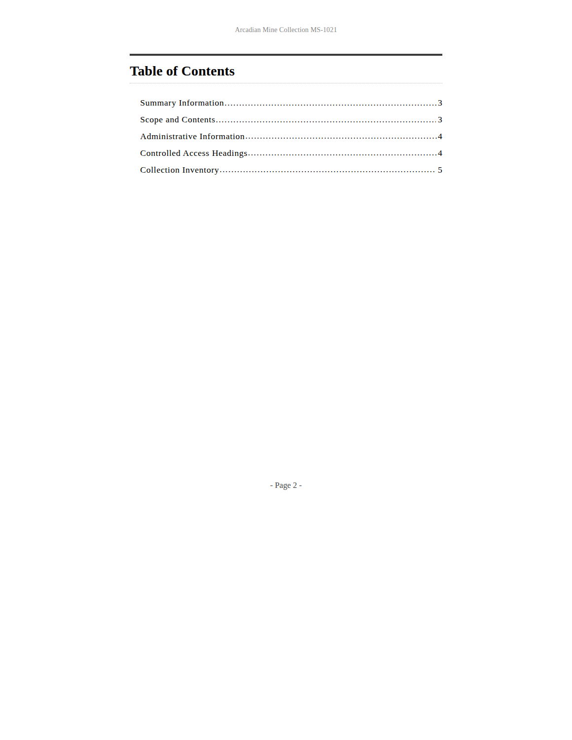Arcadian Mine Collection MS-1021
Table of Contents
Summary Information 3
Scope and Contents 3
Administrative Information 4
Controlled Access Headings 4
Collection Inventory 5
- Page 2 -